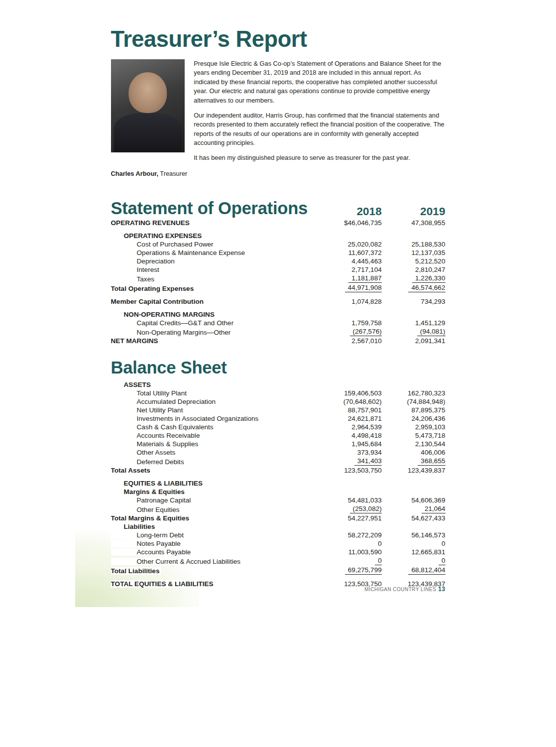Treasurer’s Report
Presque Isle Electric & Gas Co-op’s Statement of Operations and Balance Sheet for the years ending December 31, 2019 and 2018 are included in this annual report. As indicated by these financial reports, the cooperative has completed another successful year. Our electric and natural gas operations continue to provide competitive energy alternatives to our members.
Our independent auditor, Harris Group, has confirmed that the financial statements and records presented to them accurately reflect the financial position of the cooperative. The reports of the results of our operations are in conformity with generally accepted accounting principles.
It has been my distinguished pleasure to serve as treasurer for the past year.
Charles Arbour, Treasurer
| Statement of Operations | 2018 | 2019 |
| OPERATING REVENUES | $46,046,735 | 47,308,955 |
| OPERATING EXPENSES | | |
| Cost of Purchased Power | 25,020,082 | 25,188,530 |
| Operations & Maintenance Expense | 11,607,372 | 12,137,035 |
| Depreciation | 4,445,463 | 5,212,520 |
| Interest | 2,717,104 | 2,810,247 |
| Taxes | 1,181,887 | 1,226,330 |
| Total Operating Expenses | 44,971,908 | 46,574,662 |
| Member Capital Contribution | 1,074,828 | 734,293 |
| NON-OPERATING MARGINS | | |
| Capital Credits—G&T and Other | 1,759,758 | 1,451,129 |
| Non-Operating Margins—Other | (267,576) | (94,081) |
| NET MARGINS | 2,567,010 | 2,091,341 |
Balance Sheet
| ASSETS | | |
| Total Utility Plant | 159,406,503 | 162,780,323 |
| Accumulated Depreciation | (70,648,602) | (74,884,948) |
| Net Utility Plant | 88,757,901 | 87,895,375 |
| Investments in Associated Organizations | 24,621,871 | 24,206,436 |
| Cash & Cash Equivalents | 2,964,539 | 2,959,103 |
| Accounts Receivable | 4,498,418 | 5,473,718 |
| Materials & Supplies | 1,945,684 | 2,130,544 |
| Other Assets | 373,934 | 406,006 |
| Deferred Debits | 341,403 | 368,655 |
| Total Assets | 123,503,750 | 123,439,837 |
| EQUITIES & LIABILITIES | | |
| Margins & Equities | | |
| Patronage Capital | 54,481,033 | 54,606,369 |
| Other Equities | (253,082) | 21,064 |
| Total Margins & Equities | 54,227,951 | 54,627,433 |
| Liabilities | | |
| Long-term Debt | 58,272,209 | 56,146,573 |
| Notes Payable | 0 | 0 |
| Accounts Payable | 11,003,590 | 12,665,831 |
| Other Current & Accrued Liabilities | 0 | 0 |
| Total Liabilities | 69,275,799 | 68,812,404 |
| TOTAL EQUITIES & LIABILITIES | 123,503,750 | 123,439,837 |
MICHIGAN COUNTRY LINES13